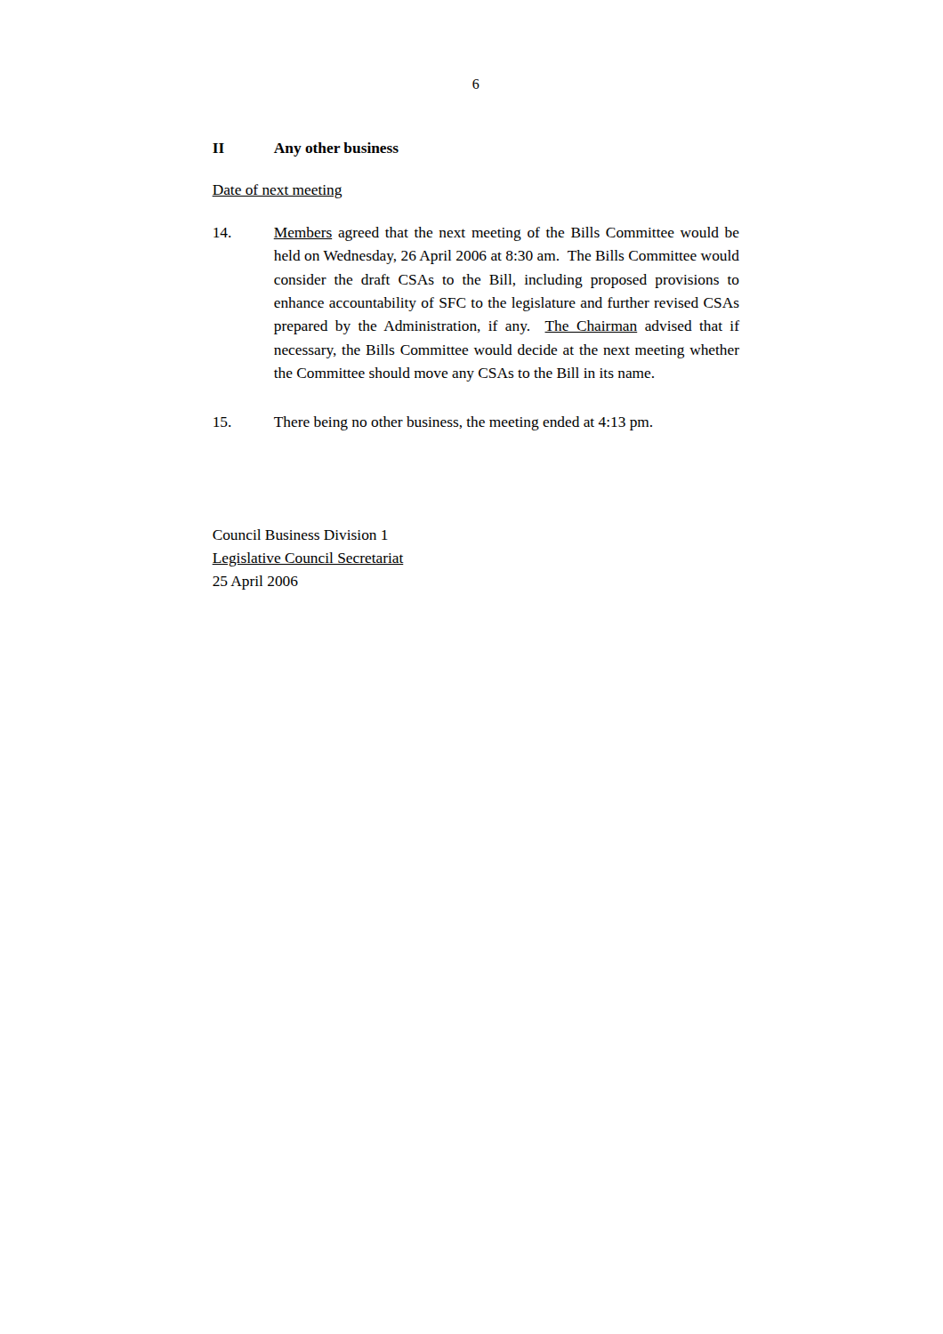6
II Any other business
Date of next meeting
14. Members agreed that the next meeting of the Bills Committee would be held on Wednesday, 26 April 2006 at 8:30 am. The Bills Committee would consider the draft CSAs to the Bill, including proposed provisions to enhance accountability of SFC to the legislature and further revised CSAs prepared by the Administration, if any. The Chairman advised that if necessary, the Bills Committee would decide at the next meeting whether the Committee should move any CSAs to the Bill in its name.
15. There being no other business, the meeting ended at 4:13 pm.
Council Business Division 1
Legislative Council Secretariat
25 April 2006